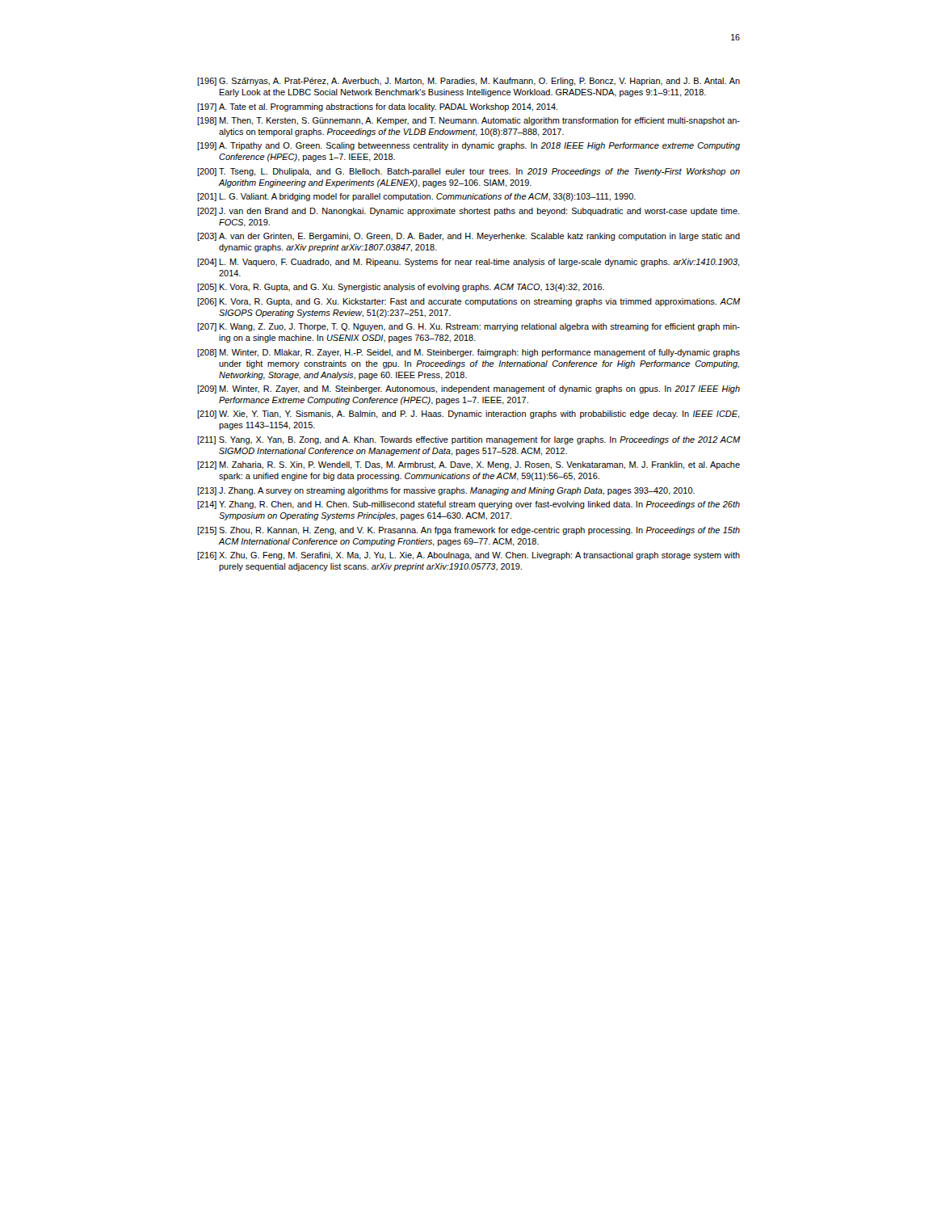16
[196]
G. Szárnyas, A. Prat-Pérez, A. Averbuch, J. Marton, M. Paradies, M. Kaufmann, O. Erling, P. Boncz, V. Haprian, and J. B. Antal. An Early Look at the LDBC Social Network Benchmark's Business Intelligence Workload. GRADES-NDA, pages 9:1–9:11, 2018.
[197]
A. Tate et al. Programming abstractions for data locality. PADAL Workshop 2014, 2014.
[198]
M. Then, T. Kersten, S. Günnemann, A. Kemper, and T. Neumann. Automatic algorithm transformation for efficient multi-snapshot analytics on temporal graphs. Proceedings of the VLDB Endowment, 10(8):877–888, 2017.
[199]
A. Tripathy and O. Green. Scaling betweenness centrality in dynamic graphs. In 2018 IEEE High Performance extreme Computing Conference (HPEC), pages 1–7. IEEE, 2018.
[200]
T. Tseng, L. Dhulipala, and G. Blelloch. Batch-parallel euler tour trees. In 2019 Proceedings of the Twenty-First Workshop on Algorithm Engineering and Experiments (ALENEX), pages 92–106. SIAM, 2019.
[201]
L. G. Valiant. A bridging model for parallel computation. Communications of the ACM, 33(8):103–111, 1990.
[202]
J. van den Brand and D. Nanongkai. Dynamic approximate shortest paths and beyond: Subquadratic and worst-case update time. FOCS, 2019.
[203]
A. van der Grinten, E. Bergamini, O. Green, D. A. Bader, and H. Meyerhenke. Scalable katz ranking computation in large static and dynamic graphs. arXiv preprint arXiv:1807.03847, 2018.
[204]
L. M. Vaquero, F. Cuadrado, and M. Ripeanu. Systems for near real-time analysis of large-scale dynamic graphs. arXiv:1410.1903, 2014.
[205]
K. Vora, R. Gupta, and G. Xu. Synergistic analysis of evolving graphs. ACM TACO, 13(4):32, 2016.
[206]
K. Vora, R. Gupta, and G. Xu. Kickstarter: Fast and accurate computations on streaming graphs via trimmed approximations. ACM SIGOPS Operating Systems Review, 51(2):237–251, 2017.
[207]
K. Wang, Z. Zuo, J. Thorpe, T. Q. Nguyen, and G. H. Xu. Rstream: marrying relational algebra with streaming for efficient graph mining on a single machine. In USENIX OSDI, pages 763–782, 2018.
[208]
M. Winter, D. Mlakar, R. Zayer, H.-P. Seidel, and M. Steinberger. faimgraph: high performance management of fully-dynamic graphs under tight memory constraints on the gpu. In Proceedings of the International Conference for High Performance Computing, Networking, Storage, and Analysis, page 60. IEEE Press, 2018.
[209]
M. Winter, R. Zayer, and M. Steinberger. Autonomous, independent management of dynamic graphs on gpus. In 2017 IEEE High Performance Extreme Computing Conference (HPEC), pages 1–7. IEEE, 2017.
[210]
W. Xie, Y. Tian, Y. Sismanis, A. Balmin, and P. J. Haas. Dynamic interaction graphs with probabilistic edge decay. In IEEE ICDE, pages 1143–1154, 2015.
[211]
S. Yang, X. Yan, B. Zong, and A. Khan. Towards effective partition management for large graphs. In Proceedings of the 2012 ACM SIGMOD International Conference on Management of Data, pages 517–528. ACM, 2012.
[212]
M. Zaharia, R. S. Xin, P. Wendell, T. Das, M. Armbrust, A. Dave, X. Meng, J. Rosen, S. Venkataraman, M. J. Franklin, et al. Apache spark: a unified engine for big data processing. Communications of the ACM, 59(11):56–65, 2016.
[213]
J. Zhang. A survey on streaming algorithms for massive graphs. Managing and Mining Graph Data, pages 393–420, 2010.
[214]
Y. Zhang, R. Chen, and H. Chen. Sub-millisecond stateful stream querying over fast-evolving linked data. In Proceedings of the 26th Symposium on Operating Systems Principles, pages 614–630. ACM, 2017.
[215]
S. Zhou, R. Kannan, H. Zeng, and V. K. Prasanna. An fpga framework for edge-centric graph processing. In Proceedings of the 15th ACM International Conference on Computing Frontiers, pages 69–77. ACM, 2018.
[216]
X. Zhu, G. Feng, M. Serafini, X. Ma, J. Yu, L. Xie, A. Aboulnaga, and W. Chen. Livegraph: A transactional graph storage system with purely sequential adjacency list scans. arXiv preprint arXiv:1910.05773, 2019.